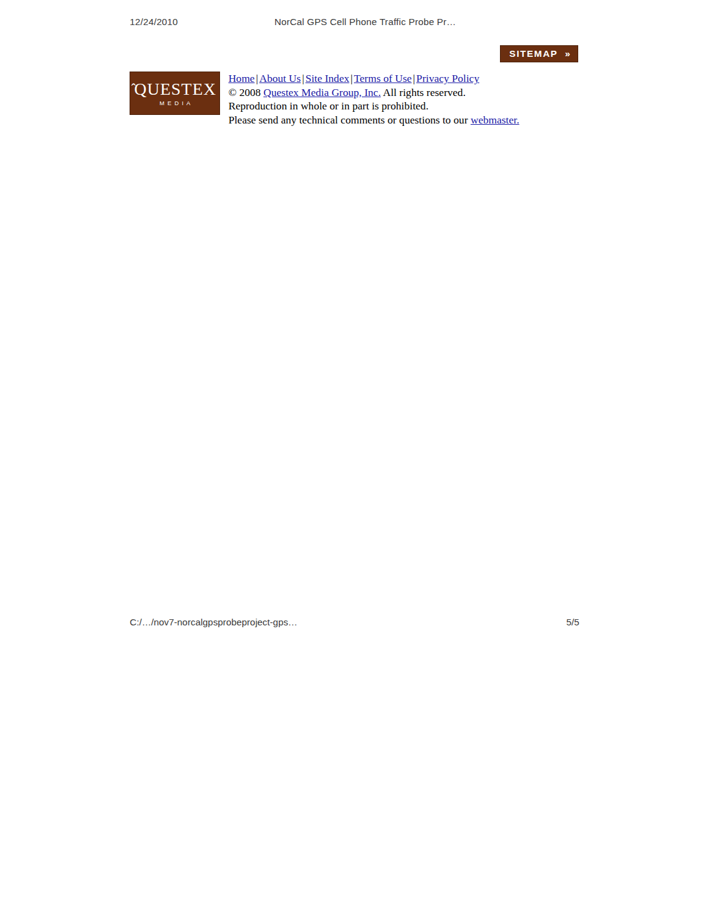12/24/2010
NorCal GPS Cell Phone Traffic Probe Pr…
SITEMAP »
̂QUESTEX
MEDIA
Home|About Us|Site Index|Terms of Use|Privacy Policy
© 2008 Questex Media Group, Inc. All rights reserved.
Reproduction in whole or in part is prohibited.
Please send any technical comments or questions to our webmaster.
C:/…/nov7-norcalgpsprobeproject-gps…
5/5